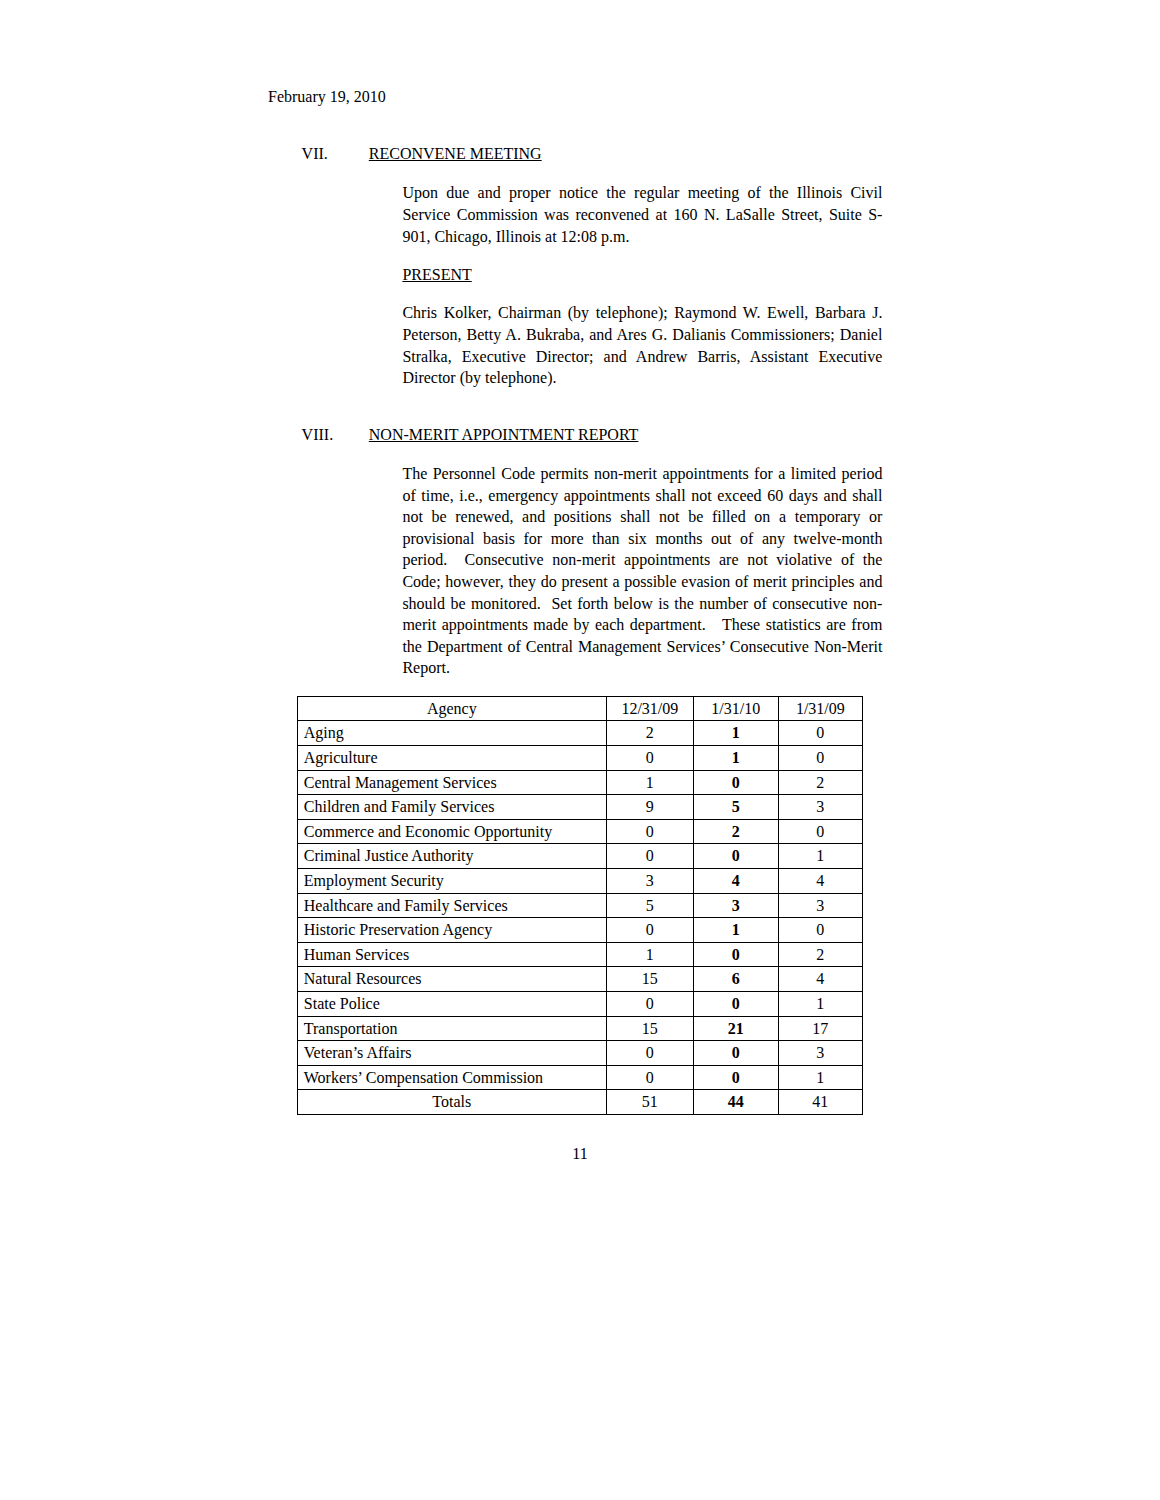February 19, 2010
VII.
RECONVENE MEETING
Upon due and proper notice the regular meeting of the Illinois Civil Service Commission was reconvened at 160 N. LaSalle Street, Suite S-901, Chicago, Illinois at 12:08 p.m.
PRESENT
Chris Kolker, Chairman (by telephone); Raymond W. Ewell, Barbara J. Peterson, Betty A. Bukraba, and Ares G. Dalianis Commissioners; Daniel Stralka, Executive Director; and Andrew Barris, Assistant Executive Director (by telephone).
VIII.
NON-MERIT APPOINTMENT REPORT
The Personnel Code permits non-merit appointments for a limited period of time, i.e., emergency appointments shall not exceed 60 days and shall not be renewed, and positions shall not be filled on a temporary or provisional basis for more than six months out of any twelve-month period. Consecutive non-merit appointments are not violative of the Code; however, they do present a possible evasion of merit principles and should be monitored. Set forth below is the number of consecutive non-merit appointments made by each department. These statistics are from the Department of Central Management Services’ Consecutive Non-Merit Report.
| Agency | 12/31/09 | 1/31/10 | 1/31/09 |
| --- | --- | --- | --- |
| Aging | 2 | 1 | 0 |
| Agriculture | 0 | 1 | 0 |
| Central Management Services | 1 | 0 | 2 |
| Children and Family Services | 9 | 5 | 3 |
| Commerce and Economic Opportunity | 0 | 2 | 0 |
| Criminal Justice Authority | 0 | 0 | 1 |
| Employment Security | 3 | 4 | 4 |
| Healthcare and Family Services | 5 | 3 | 3 |
| Historic Preservation Agency | 0 | 1 | 0 |
| Human Services | 1 | 0 | 2 |
| Natural Resources | 15 | 6 | 4 |
| State Police | 0 | 0 | 1 |
| Transportation | 15 | 21 | 17 |
| Veteran’s Affairs | 0 | 0 | 3 |
| Workers’ Compensation Commission | 0 | 0 | 1 |
| Totals | 51 | 44 | 41 |
11